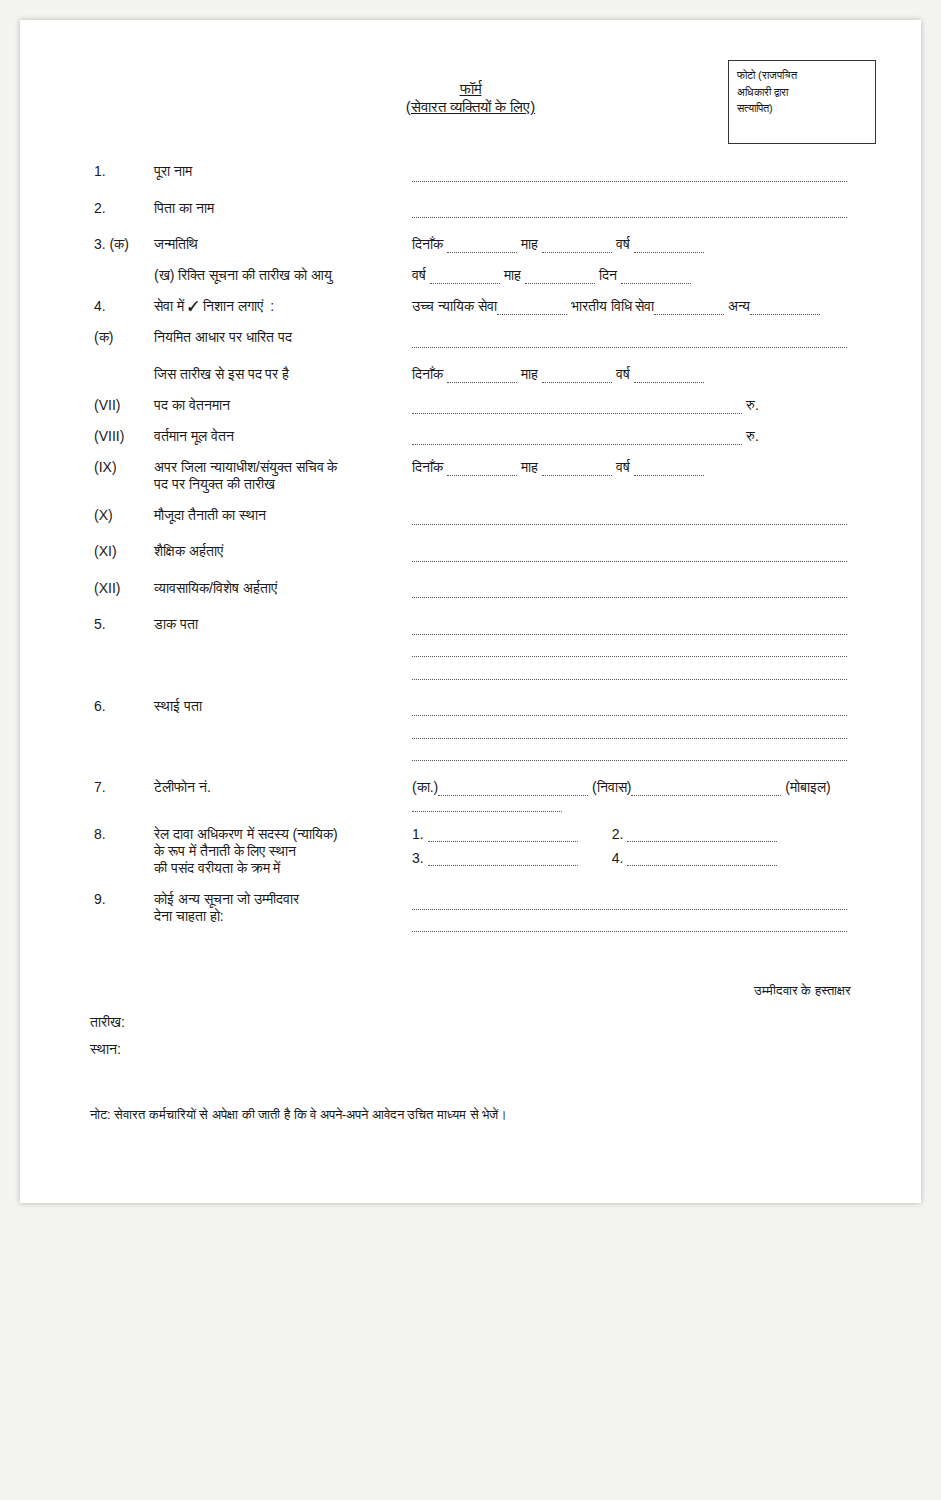फोटो (राजपत्रित
अधिकारी द्वारा
सत्यापित)
फॉर्म (सेवारत व्यक्तियों के लिए)
| 1. | पूरा नाम | |
| 2. | पिता का नाम | |
| 3. (क) | जन्मतिथि | दिनाँक माह वर्ष |
| | (ख) रिक्ति सूचना की तारीख को आयु | वर्ष माह दिन |
| 4. | सेवा में ✓ निशान लगाएं : | उच्च न्यायिक सेवा भारतीय विधि सेवा अन्य |
| (क) | नियमित आधार पर धारित पद | |
| | जिस तारीख से इस पद पर है | दिनाँक माह वर्ष |
| (VII) | पद का वेतनमान | रु. |
| (VIII) | वर्तमान मूल वेतन | रु. |
| (IX) | अपर जिला न्यायाधीश/संयुक्त सचिव के पद पर नियुक्त की तारीख | दिनाँक माह वर्ष |
| (X) | मौजूदा तैनाती का स्थान | |
| (XI) | शैक्षिक अर्हताएं | |
| (XII) | व्यावसायिक/विशेष अर्हताएं | |
| 5. | डाक पता | |
| 6. | स्थाई पता | |
| 7. | टेलीफोन नं. | (का.) (निवास) (मोबाइल) |
| 8. | रेल दावा अधिकरण में सदस्य (न्यायिक) के रूप में तैनाती के लिए स्थान की पसंद वरीयता के क्रम में | 1. 2. 3. 4. |
| 9. | कोई अन्य सूचना जो उम्मीदवार देना चाहता हो: | |
उम्मीदवार के हस्ताक्षर
तारीख:
स्थान:
नोट: सेवारत कर्मचारियों से अपेक्षा की जाती है कि वे अपने-अपने आवेदन उचित माध्यम से भेजें।